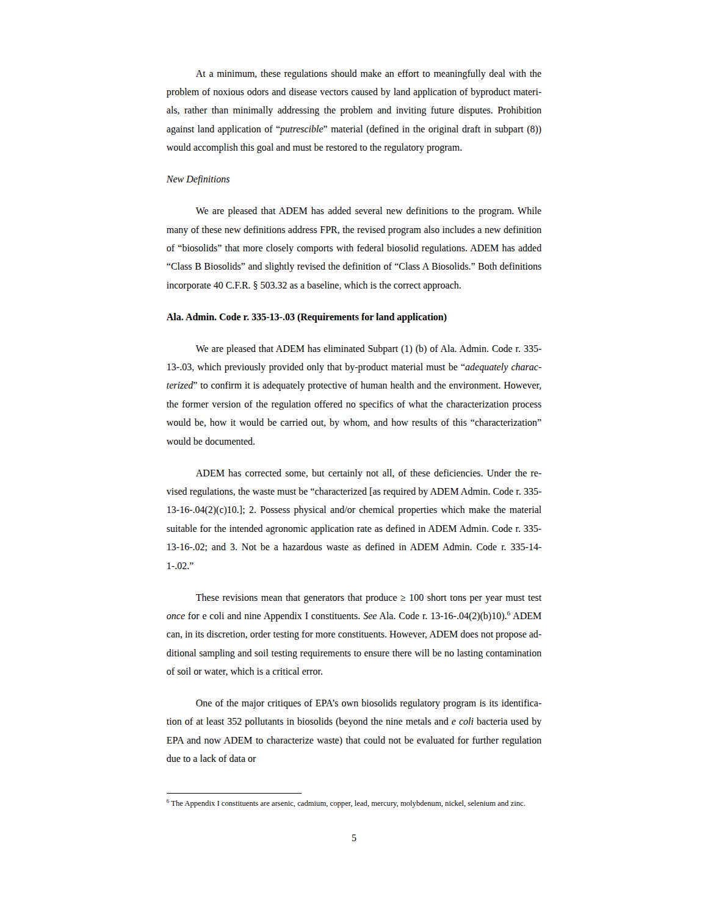At a minimum, these regulations should make an effort to meaningfully deal with the problem of noxious odors and disease vectors caused by land application of byproduct materials, rather than minimally addressing the problem and inviting future disputes. Prohibition against land application of “putrescible” material (defined in the original draft in subpart (8)) would accomplish this goal and must be restored to the regulatory program.
New Definitions
We are pleased that ADEM has added several new definitions to the program. While many of these new definitions address FPR, the revised program also includes a new definition of “biosolids” that more closely comports with federal biosolid regulations. ADEM has added “Class B Biosolids” and slightly revised the definition of “Class A Biosolids.” Both definitions incorporate 40 C.F.R. § 503.32 as a baseline, which is the correct approach.
Ala. Admin. Code r. 335-13-.03 (Requirements for land application)
We are pleased that ADEM has eliminated Subpart (1) (b) of Ala. Admin. Code r. 335-13-.03, which previously provided only that by-product material must be “adequately characterized” to confirm it is adequately protective of human health and the environment. However, the former version of the regulation offered no specifics of what the characterization process would be, how it would be carried out, by whom, and how results of this “characterization” would be documented.
ADEM has corrected some, but certainly not all, of these deficiencies. Under the revised regulations, the waste must be “characterized [as required by ADEM Admin. Code r. 335-13-16-.04(2)(c)10.]; 2. Possess physical and/or chemical properties which make the material suitable for the intended agronomic application rate as defined in ADEM Admin. Code r. 335-13-16-.02; and 3. Not be a hazardous waste as defined in ADEM Admin. Code r. 335-14-1-.02.”
These revisions mean that generators that produce ≥ 100 short tons per year must test once for e coli and nine Appendix I constituents. See Ala. Code r. 13-16-.04(2)(b)10).6 ADEM can, in its discretion, order testing for more constituents. However, ADEM does not propose additional sampling and soil testing requirements to ensure there will be no lasting contamination of soil or water, which is a critical error.
One of the major critiques of EPA’s own biosolids regulatory program is its identification of at least 352 pollutants in biosolids (beyond the nine metals and e coli bacteria used by EPA and now ADEM to characterize waste) that could not be evaluated for further regulation due to a lack of data or
6 The Appendix I constituents are arsenic, cadmium, copper, lead, mercury, molybdenum, nickel, selenium and zinc.
5